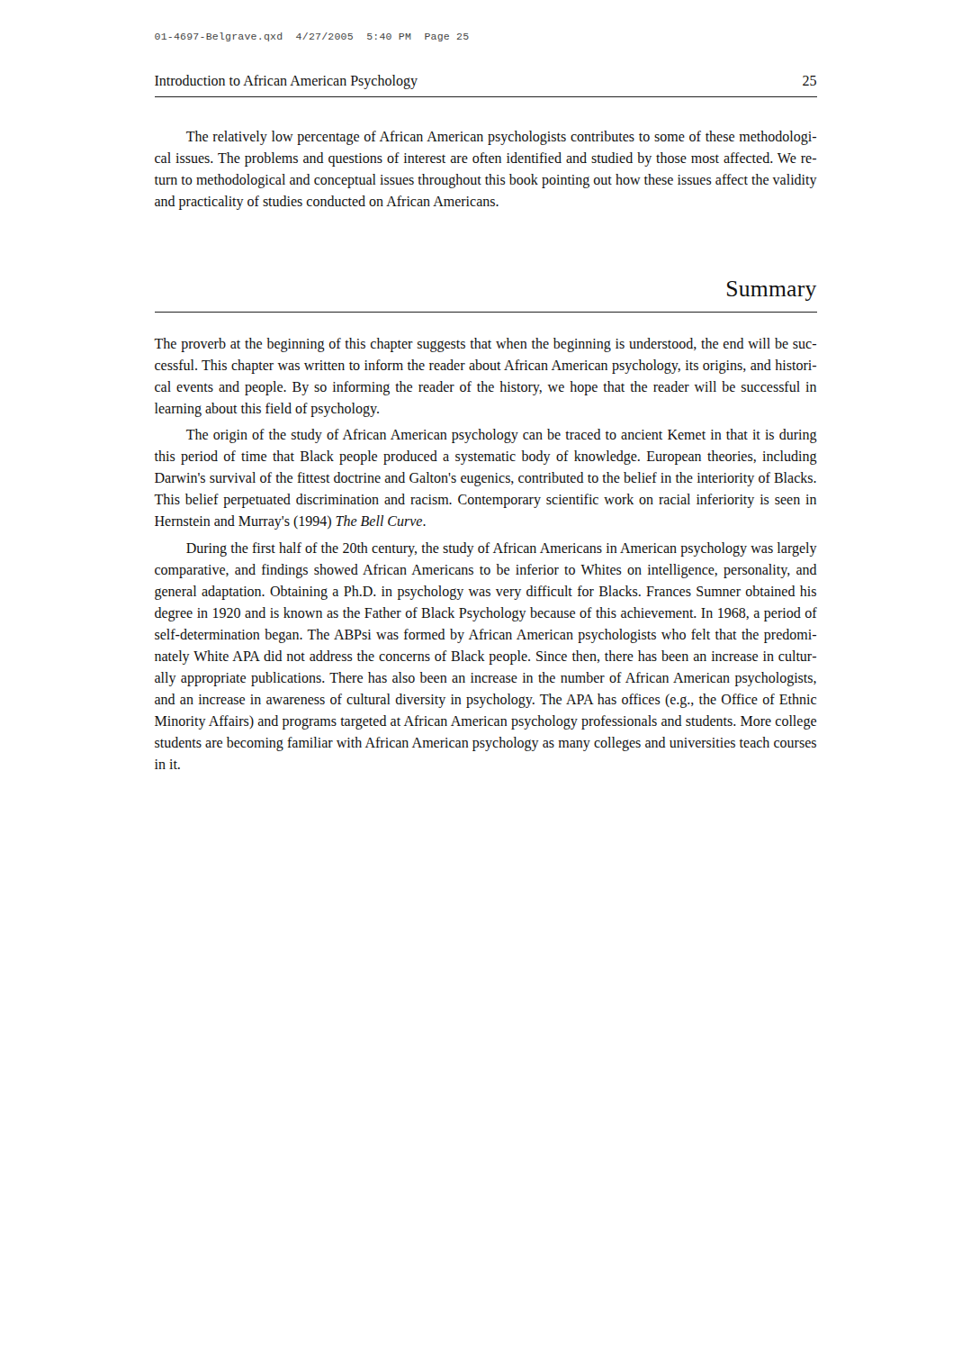01-4697-Belgrave.qxd 4/27/2005 5:40 PM Page 25
Introduction to African American Psychology 25
The relatively low percentage of African American psychologists contributes to some of these methodological issues. The problems and questions of interest are often identified and studied by those most affected. We return to methodological and conceptual issues throughout this book pointing out how these issues affect the validity and practicality of studies conducted on African Americans.
Summary
The proverb at the beginning of this chapter suggests that when the beginning is understood, the end will be successful. This chapter was written to inform the reader about African American psychology, its origins, and historical events and people. By so informing the reader of the history, we hope that the reader will be successful in learning about this field of psychology.
The origin of the study of African American psychology can be traced to ancient Kemet in that it is during this period of time that Black people produced a systematic body of knowledge. European theories, including Darwin's survival of the fittest doctrine and Galton's eugenics, contributed to the belief in the interiority of Blacks. This belief perpetuated discrimination and racism. Contemporary scientific work on racial inferiority is seen in Hernstein and Murray's (1994) The Bell Curve.
During the first half of the 20th century, the study of African Americans in American psychology was largely comparative, and findings showed African Americans to be inferior to Whites on intelligence, personality, and general adaptation. Obtaining a Ph.D. in psychology was very difficult for Blacks. Frances Sumner obtained his degree in 1920 and is known as the Father of Black Psychology because of this achievement. In 1968, a period of self-determination began. The ABPsi was formed by African American psychologists who felt that the predominately White APA did not address the concerns of Black people. Since then, there has been an increase in culturally appropriate publications. There has also been an increase in the number of African American psychologists, and an increase in awareness of cultural diversity in psychology. The APA has offices (e.g., the Office of Ethnic Minority Affairs) and programs targeted at African American psychology professionals and students. More college students are becoming familiar with African American psychology as many colleges and universities teach courses in it.